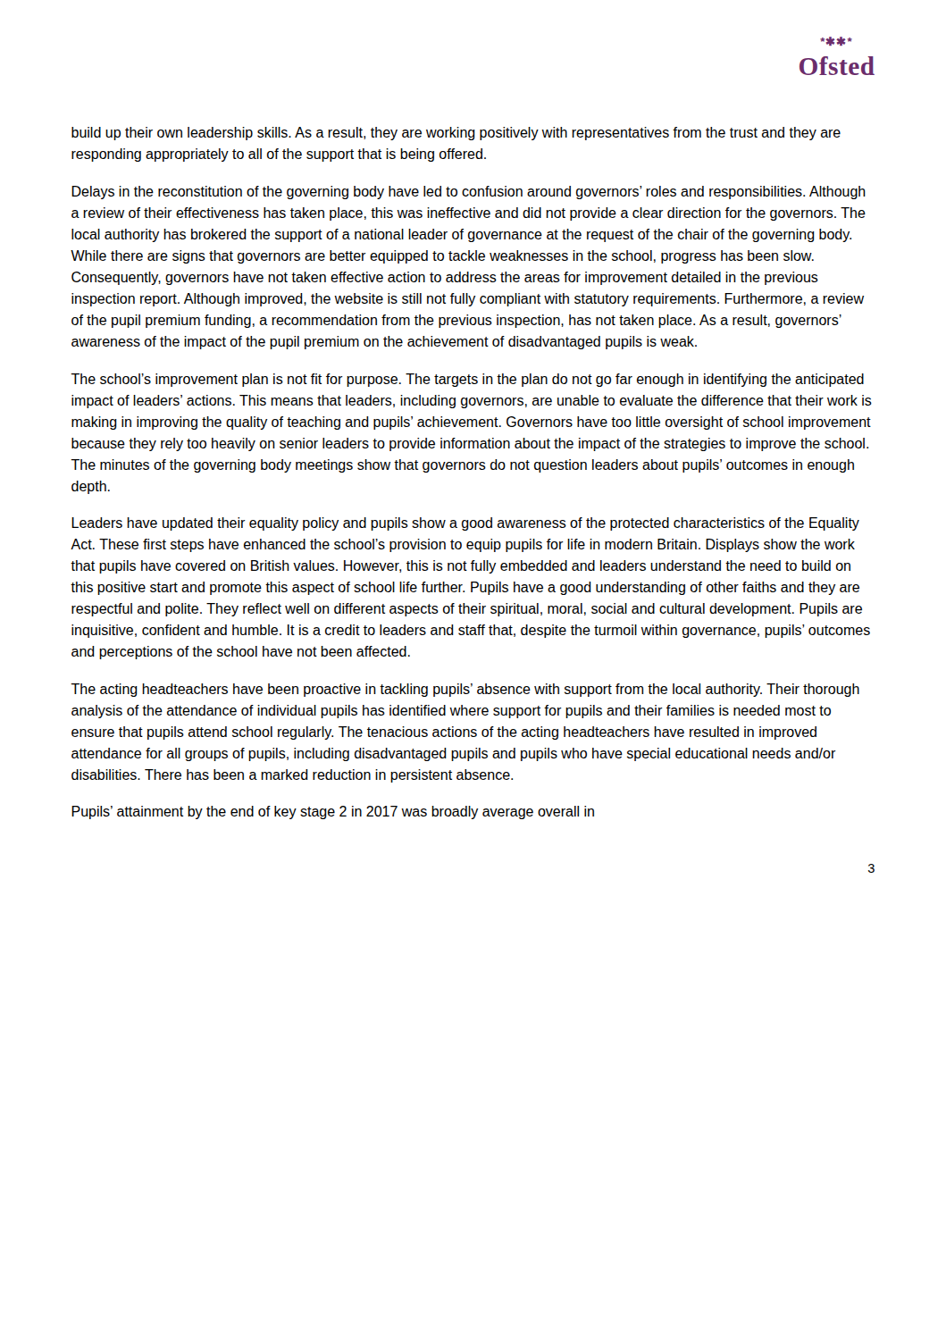*✱✱* Ofsted
build up their own leadership skills. As a result, they are working positively with representatives from the trust and they are responding appropriately to all of the support that is being offered.
Delays in the reconstitution of the governing body have led to confusion around governors’ roles and responsibilities. Although a review of their effectiveness has taken place, this was ineffective and did not provide a clear direction for the governors. The local authority has brokered the support of a national leader of governance at the request of the chair of the governing body. While there are signs that governors are better equipped to tackle weaknesses in the school, progress has been slow. Consequently, governors have not taken effective action to address the areas for improvement detailed in the previous inspection report. Although improved, the website is still not fully compliant with statutory requirements. Furthermore, a review of the pupil premium funding, a recommendation from the previous inspection, has not taken place. As a result, governors’ awareness of the impact of the pupil premium on the achievement of disadvantaged pupils is weak.
The school’s improvement plan is not fit for purpose. The targets in the plan do not go far enough in identifying the anticipated impact of leaders’ actions. This means that leaders, including governors, are unable to evaluate the difference that their work is making in improving the quality of teaching and pupils’ achievement. Governors have too little oversight of school improvement because they rely too heavily on senior leaders to provide information about the impact of the strategies to improve the school. The minutes of the governing body meetings show that governors do not question leaders about pupils’ outcomes in enough depth.
Leaders have updated their equality policy and pupils show a good awareness of the protected characteristics of the Equality Act. These first steps have enhanced the school’s provision to equip pupils for life in modern Britain. Displays show the work that pupils have covered on British values. However, this is not fully embedded and leaders understand the need to build on this positive start and promote this aspect of school life further. Pupils have a good understanding of other faiths and they are respectful and polite. They reflect well on different aspects of their spiritual, moral, social and cultural development. Pupils are inquisitive, confident and humble. It is a credit to leaders and staff that, despite the turmoil within governance, pupils’ outcomes and perceptions of the school have not been affected.
The acting headteachers have been proactive in tackling pupils’ absence with support from the local authority. Their thorough analysis of the attendance of individual pupils has identified where support for pupils and their families is needed most to ensure that pupils attend school regularly. The tenacious actions of the acting headteachers have resulted in improved attendance for all groups of pupils, including disadvantaged pupils and pupils who have special educational needs and/or disabilities. There has been a marked reduction in persistent absence.
Pupils’ attainment by the end of key stage 2 in 2017 was broadly average overall in
3